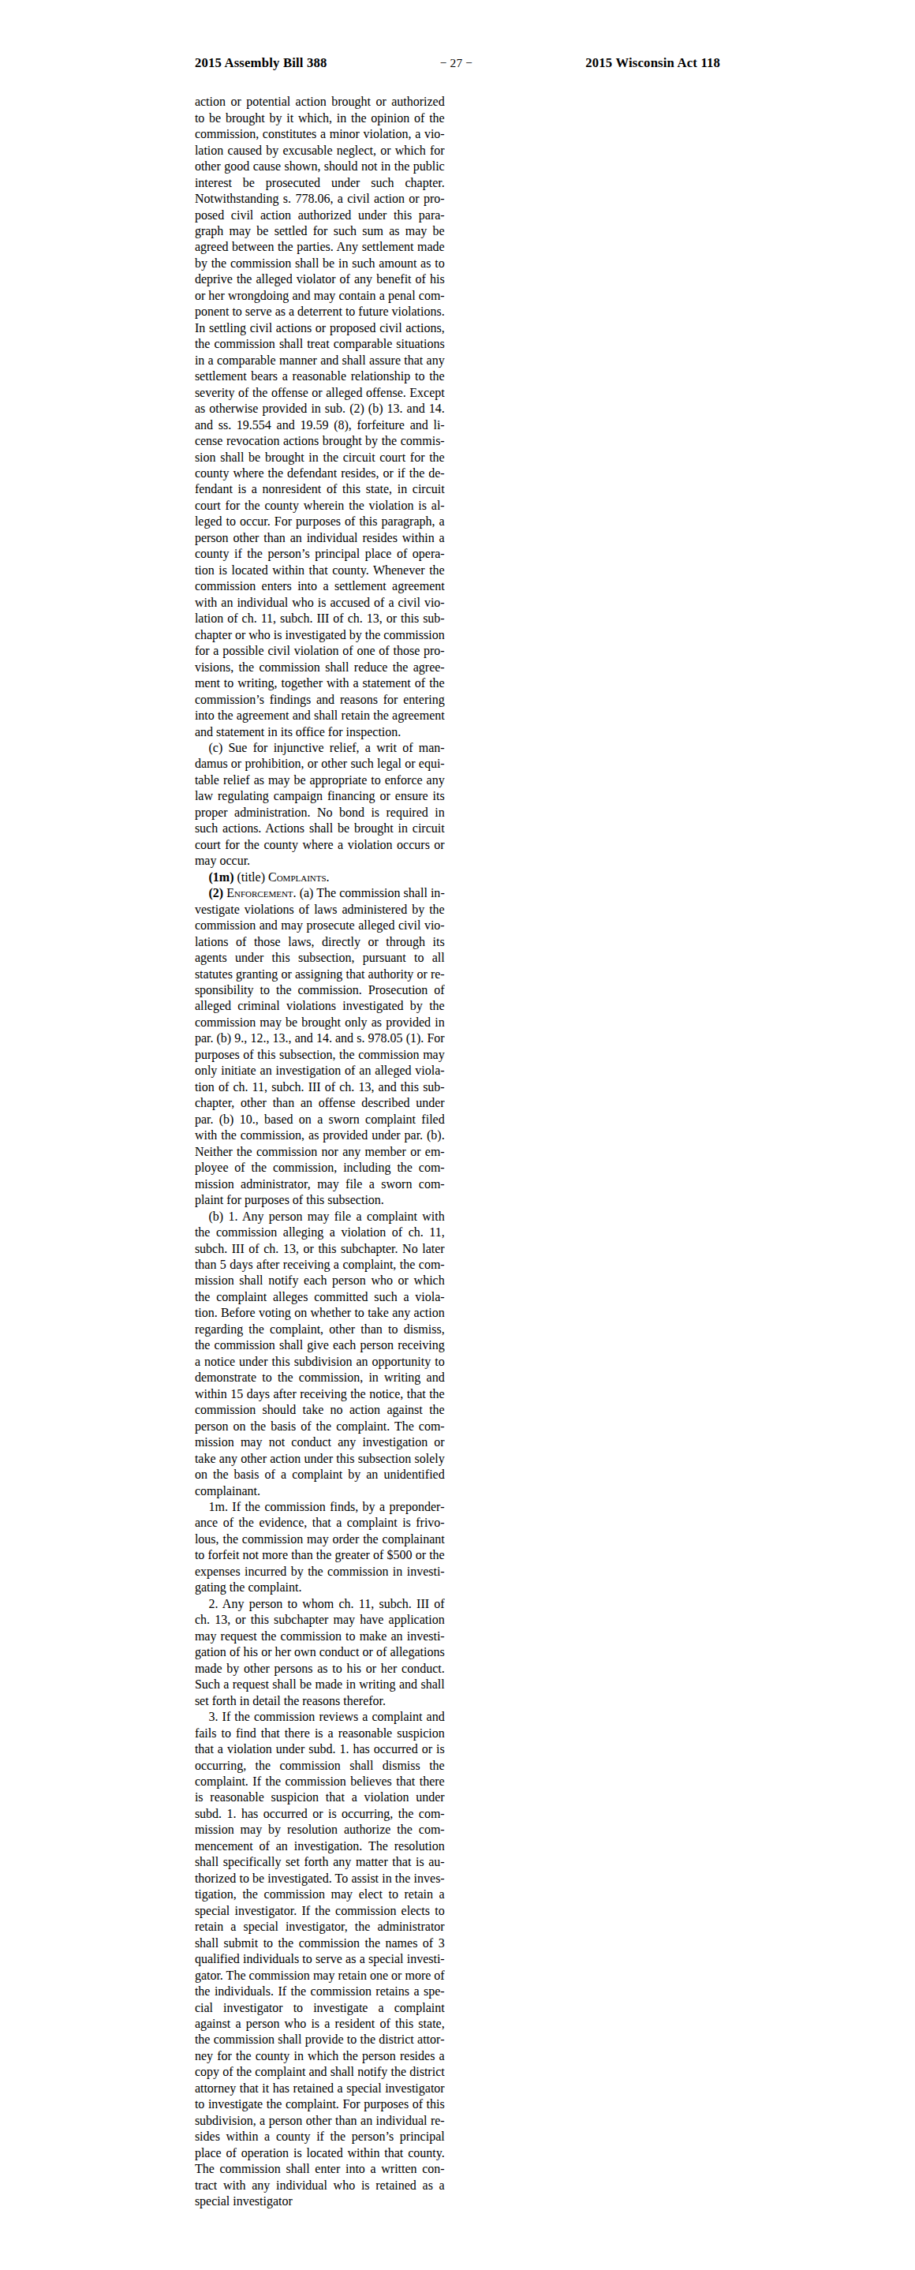2015 Assembly Bill 388 − 27 − 2015 Wisconsin Act 118
action or potential action brought or authorized to be brought by it which, in the opinion of the commission, constitutes a minor violation, a violation caused by excusable neglect, or which for other good cause shown, should not in the public interest be prosecuted under such chapter. Notwithstanding s. 778.06, a civil action or proposed civil action authorized under this paragraph may be settled for such sum as may be agreed between the parties. Any settlement made by the commission shall be in such amount as to deprive the alleged violator of any benefit of his or her wrongdoing and may contain a penal component to serve as a deterrent to future violations. In settling civil actions or proposed civil actions, the commission shall treat comparable situations in a comparable manner and shall assure that any settlement bears a reasonable relationship to the severity of the offense or alleged offense. Except as otherwise provided in sub. (2) (b) 13. and 14. and ss. 19.554 and 19.59 (8), forfeiture and license revocation actions brought by the commission shall be brought in the circuit court for the county where the defendant resides, or if the defendant is a nonresident of this state, in circuit court for the county wherein the violation is alleged to occur. For purposes of this paragraph, a person other than an individual resides within a county if the person’s principal place of operation is located within that county. Whenever the commission enters into a settlement agreement with an individual who is accused of a civil violation of ch. 11, subch. III of ch. 13, or this subchapter or who is investigated by the commission for a possible civil violation of one of those provisions, the commission shall reduce the agreement to writing, together with a statement of the commission’s findings and reasons for entering into the agreement and shall retain the agreement and statement in its office for inspection.
(c) Sue for injunctive relief, a writ of mandamus or prohibition, or other such legal or equitable relief as may be appropriate to enforce any law regulating campaign financing or ensure its proper administration. No bond is required in such actions. Actions shall be brought in circuit court for the county where a violation occurs or may occur.
(1m) (title) Complaints.
(2) Enforcement. (a) The commission shall investigate violations of laws administered by the commission and may prosecute alleged civil violations of those laws, directly or through its agents under this subsection, pursuant to all statutes granting or assigning that authority or responsibility to the commission. Prosecution of alleged criminal violations investigated by the commission may be brought only as provided in par. (b) 9., 12., 13., and 14. and s. 978.05 (1). For purposes of this subsection, the commission may only initiate an investigation of an alleged violation of ch. 11, subch. III of ch. 13, and this subchapter, other than an offense described under par. (b) 10., based on a sworn complaint filed with the commission, as provided under par. (b). Neither the commission nor any member or employee of the commission, including the commission administrator, may file a sworn complaint for purposes of this subsection.
(b) 1. Any person may file a complaint with the commission alleging a violation of ch. 11, subch. III of ch. 13, or this subchapter. No later than 5 days after receiving a complaint, the commission shall notify each person who or which the complaint alleges committed such a violation. Before voting on whether to take any action regarding the complaint, other than to dismiss, the commission shall give each person receiving a notice under this subdivision an opportunity to demonstrate to the commission, in writing and within 15 days after receiving the notice, that the commission should take no action against the person on the basis of the complaint. The commission may not conduct any investigation or take any other action under this subsection solely on the basis of a complaint by an unidentified complainant.
1m. If the commission finds, by a preponderance of the evidence, that a complaint is frivolous, the commission may order the complainant to forfeit not more than the greater of $500 or the expenses incurred by the commission in investigating the complaint.
2. Any person to whom ch. 11, subch. III of ch. 13, or this subchapter may have application may request the commission to make an investigation of his or her own conduct or of allegations made by other persons as to his or her conduct. Such a request shall be made in writing and shall set forth in detail the reasons therefor.
3. If the commission reviews a complaint and fails to find that there is a reasonable suspicion that a violation under subd. 1. has occurred or is occurring, the commission shall dismiss the complaint. If the commission believes that there is reasonable suspicion that a violation under subd. 1. has occurred or is occurring, the commission may by resolution authorize the commencement of an investigation. The resolution shall specifically set forth any matter that is authorized to be investigated. To assist in the investigation, the commission may elect to retain a special investigator. If the commission elects to retain a special investigator, the administrator shall submit to the commission the names of 3 qualified individuals to serve as a special investigator. The commission may retain one or more of the individuals. If the commission retains a special investigator to investigate a complaint against a person who is a resident of this state, the commission shall provide to the district attorney for the county in which the person resides a copy of the complaint and shall notify the district attorney that it has retained a special investigator to investigate the complaint. For purposes of this subdivision, a person other than an individual resides within a county if the person’s principal place of operation is located within that county. The commission shall enter into a written contract with any individual who is retained as a special investigator